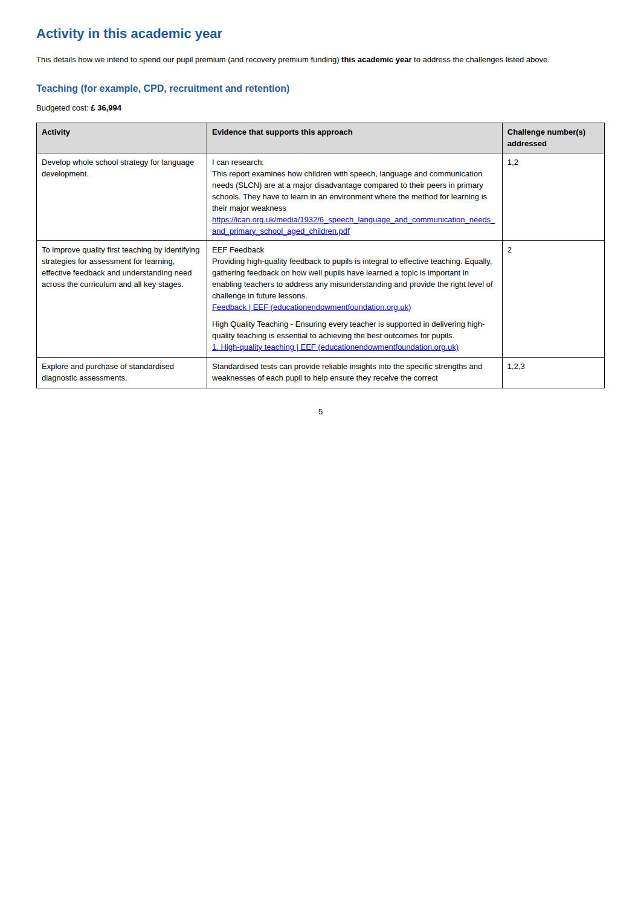Activity in this academic year
This details how we intend to spend our pupil premium (and recovery premium funding) this academic year to address the challenges listed above.
Teaching (for example, CPD, recruitment and retention)
Budgeted cost: £ 36,994
| Activity | Evidence that supports this approach | Challenge number(s) addressed |
| --- | --- | --- |
| Develop whole school strategy for language development. | I can research: This report examines how children with speech, language and communication needs (SLCN) are at a major disadvantage compared to their peers in primary schools. They have to learn in an environment where the method for learning is their major weakness https://ican.org.uk/media/1932/6_speech_language_and_communication_needs_and_primary_school_aged_children.pdf | 1,2 |
| To improve quality first teaching by identifying strategies for assessment for learning, effective feedback and understanding need across the curriculum and all key stages. | EEF Feedback Providing high-quality feedback to pupils is integral to effective teaching. Equally, gathering feedback on how well pupils have learned a topic is important in enabling teachers to address any misunderstanding and provide the right level of challenge in future lessons. Feedback / EEF (educationendowmentfoundation.org.uk) High Quality Teaching - Ensuring every teacher is supported in delivering high-quality teaching is essential to achieving the best outcomes for pupils. 1. High-quality teaching / EEF (educationendowmentfoundation.org.uk) | 2 |
| Explore and purchase of standardised diagnostic assessments. | Standardised tests can provide reliable insights into the specific strengths and weaknesses of each pupil to help ensure they receive the correct | 1,2,3 |
5